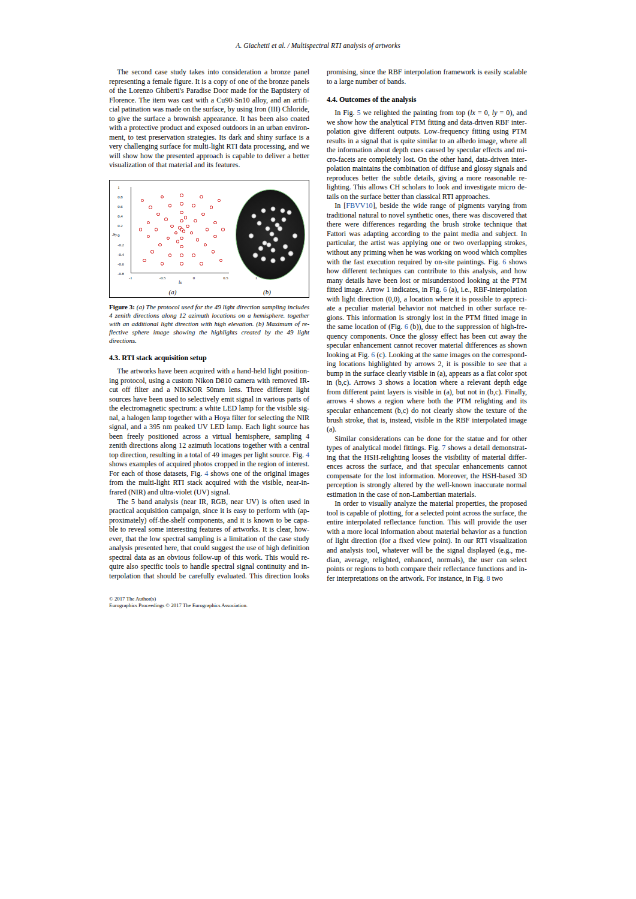A. Giachetti et al. / Multispectral RTI analysis of artworks
The second case study takes into consideration a bronze panel representing a female figure. It is a copy of one of the bronze panels of the Lorenzo Ghiberti's Paradise Door made for the Baptistery of Florence. The item was cast with a Cu90-Sn10 alloy, and an artificial patination was made on the surface, by using Iron (III) Chloride, to give the surface a brownish appearance. It has been also coated with a protective product and exposed outdoors in an urban environment, to test preservation strategies. Its dark and shiny surface is a very challenging surface for multi-light RTI data processing, and we will show how the presented approach is capable to deliver a better visualization of that material and its features.
ly
lx
1
0.8
0.6
0.4
0.2
0
-0.2
-0.4
-0.6
-0.8
-1
-0.5
0
0.5
1
(a)(b)
Figure 3: (a) The protocol used for the 49 light direction sampling includes 4 zenith directions along 12 azimuth locations on a hemisphere. together with an additional light direction with high elevation. (b) Maximum of reflective sphere image showing the highlights created by the 49 light directions.
4.3. RTI stack acquisition setup
The artworks have been acquired with a hand-held light positioning protocol, using a custom Nikon D810 camera with removed IR-cut off filter and a NIKKOR 50mm lens. Three different light sources have been used to selectively emit signal in various parts of the electromagnetic spectrum: a white LED lamp for the visible signal, a halogen lamp together with a Hoya filter for selecting the NIR signal, and a 395 nm peaked UV LED lamp. Each light source has been freely positioned across a virtual hemisphere, sampling 4 zenith directions along 12 azimuth locations together with a central top direction, resulting in a total of 49 images per light source. Fig. 4 shows examples of acquired photos cropped in the region of interest. For each of those datasets, Fig. 4 shows one of the original images from the multi-light RTI stack acquired with the visible, near-infrared (NIR) and ultra-violet (UV) signal.
The 5 band analysis (near IR, RGB, near UV) is often used in practical acquisition campaign, since it is easy to perform with (approximately) off-the-shelf components, and it is known to be capable to reveal some interesting features of artworks. It is clear, however, that the low spectral sampling is a limitation of the case study analysis presented here, that could suggest the use of high definition spectral data as an obvious follow-up of this work. This would require also specific tools to handle spectral signal continuity and interpolation that should be carefully evaluated. This direction looks promising, since the RBF interpolation framework is easily scalable to a large number of bands.
4.4. Outcomes of the analysis
In Fig. 5 we relighted the painting from top (lx = 0, ly = 0), and we show how the analytical PTM fitting and data-driven RBF interpolation give different outputs. Low-frequency fitting using PTM results in a signal that is quite similar to an albedo image, where all the information about depth cues caused by specular effects and micro-facets are completely lost. On the other hand, data-driven interpolation maintains the combination of diffuse and glossy signals and reproduces better the subtle details, giving a more reasonable relighting. This allows CH scholars to look and investigate micro details on the surface better than classical RTI approaches.
In [FBVV10], beside the wide range of pigments varying from traditional natural to novel synthetic ones, there was discovered that there were differences regarding the brush stroke technique that Fattori was adapting according to the paint media and subject. In particular, the artist was applying one or two overlapping strokes, without any priming when he was working on wood which complies with the fast execution required by on-site paintings. Fig. 6 shows how different techniques can contribute to this analysis, and how many details have been lost or misunderstood looking at the PTM fitted image. Arrow 1 indicates, in Fig. 6 (a), i.e., RBF-interpolation with light direction (0,0), a location where it is possible to appreciate a peculiar material behavior not matched in other surface regions. This information is strongly lost in the PTM fitted image in the same location of (Fig. 6 (b)), due to the suppression of high-frequency components. Once the glossy effect has been cut away the specular enhancement cannot recover material differences as shown looking at Fig. 6 (c). Looking at the same images on the corresponding locations highlighted by arrows 2, it is possible to see that a bump in the surface clearly visible in (a), appears as a flat color spot in (b,c). Arrows 3 shows a location where a relevant depth edge from different paint layers is visible in (a), but not in (b,c). Finally, arrows 4 shows a region where both the PTM relighting and its specular enhancement (b,c) do not clearly show the texture of the brush stroke, that is, instead, visible in the RBF interpolated image (a).
Similar considerations can be done for the statue and for other types of analytical model fittings. Fig. 7 shows a detail demonstrating that the HSH-relighting looses the visibility of material differences across the surface, and that specular enhancements cannot compensate for the lost information. Moreover, the HSH-based 3D perception is strongly altered by the well-known inaccurate normal estimation in the case of non-Lambertian materials.
In order to visually analyze the material properties, the proposed tool is capable of plotting, for a selected point across the surface, the entire interpolated reflectance function. This will provide the user with a more local information about material behavior as a function of light direction (for a fixed view point). In our RTI visualization and analysis tool, whatever will be the signal displayed (e.g., median, average, relighted, enhanced, normals), the user can select points or regions to both compare their reflectance functions and infer interpretations on the artwork. For instance, in Fig. 8 two
© 2017 The Author(s)
Eurographics Proceedings © 2017 The Eurographics Association.